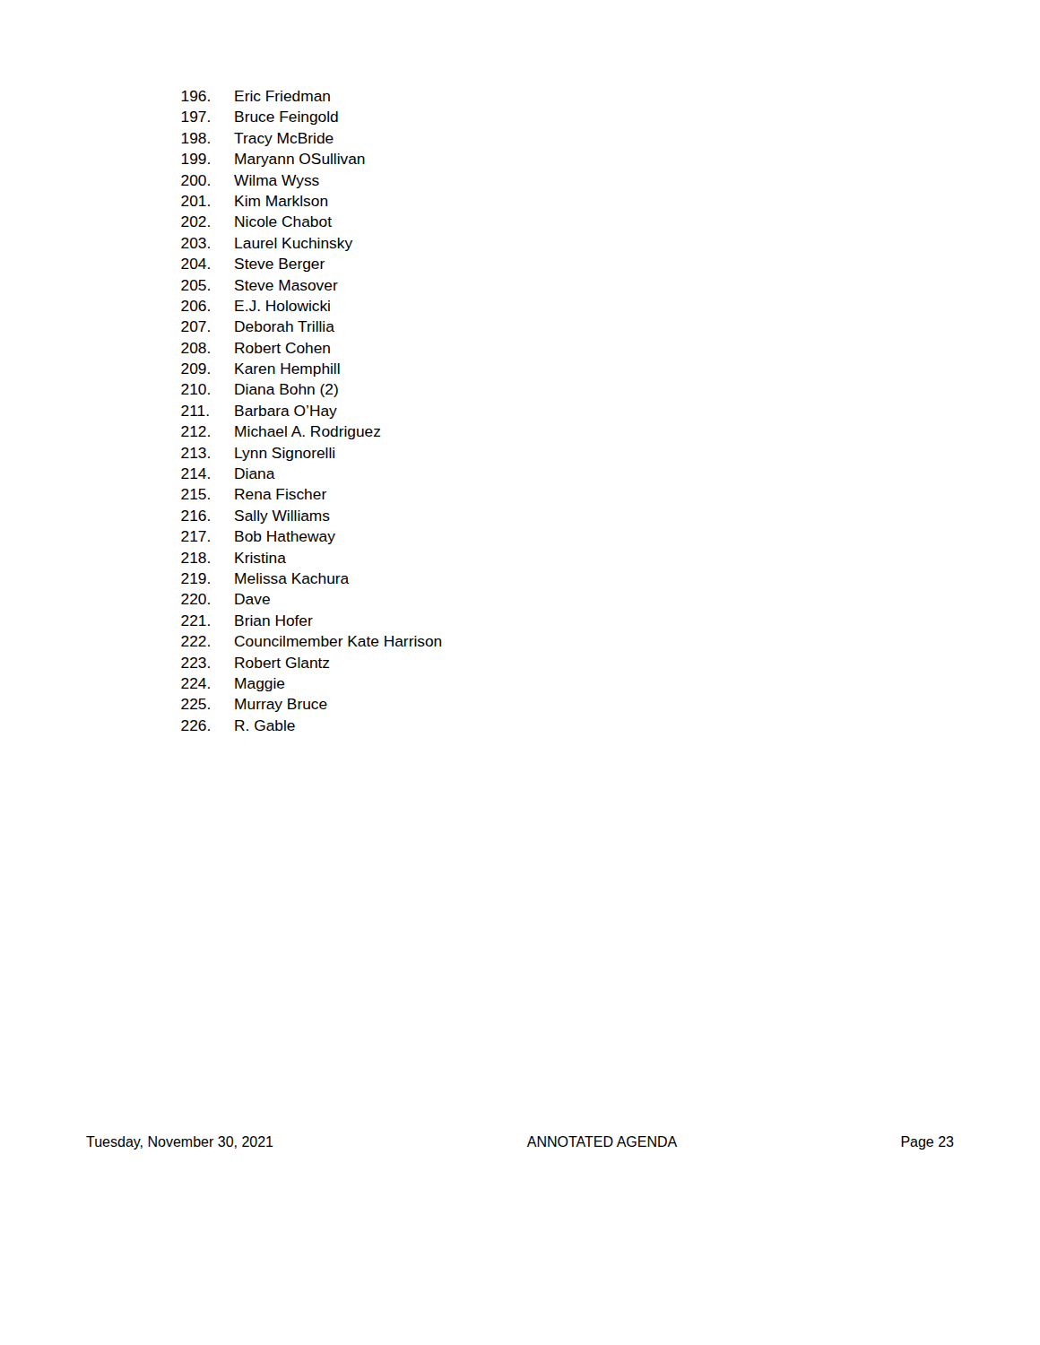196. Eric Friedman
197. Bruce Feingold
198. Tracy McBride
199. Maryann OSullivan
200. Wilma Wyss
201. Kim Marklson
202. Nicole Chabot
203. Laurel Kuchinsky
204. Steve Berger
205. Steve Masover
206. E.J. Holowicki
207. Deborah Trillia
208. Robert Cohen
209. Karen Hemphill
210. Diana Bohn (2)
211. Barbara O’Hay
212. Michael A. Rodriguez
213. Lynn Signorelli
214. Diana
215. Rena Fischer
216. Sally Williams
217. Bob Hatheway
218. Kristina
219. Melissa Kachura
220. Dave
221. Brian Hofer
222. Councilmember Kate Harrison
223. Robert Glantz
224. Maggie
225. Murray Bruce
226. R. Gable
Tuesday, November 30, 2021
ANNOTATED AGENDA
Page 23